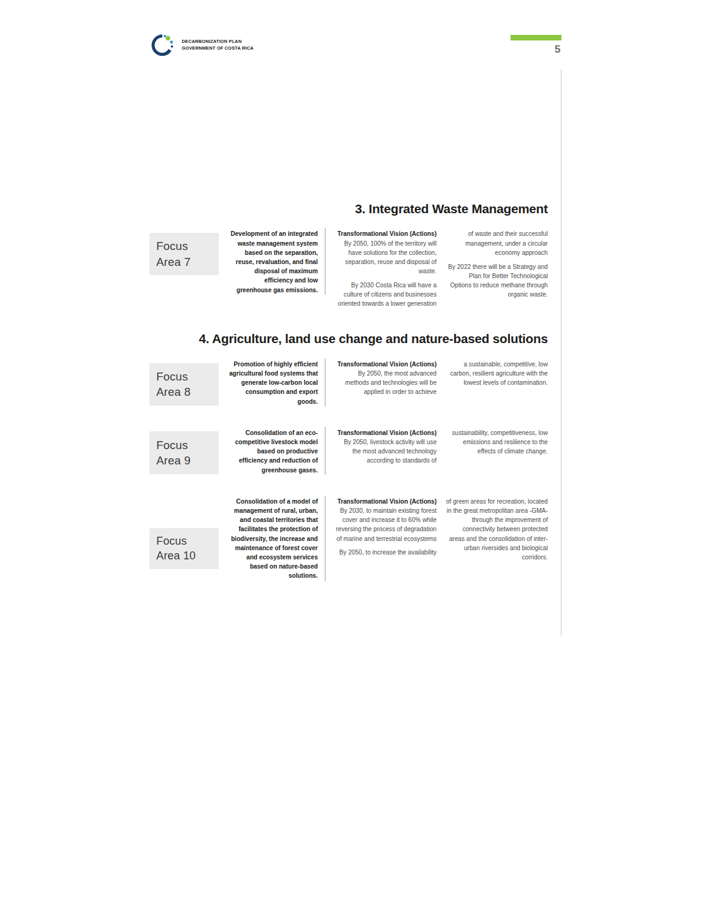DECARBONIZATION PLAN
GOVERNMENT OF COSTA RICA
5
3. Integrated Waste Management
Focus
Area 7
Development of an integrated waste management system based on the separation, reuse, revaluation, and final disposal of maximum efficiency and low greenhouse gas emissions.
Transformational Vision (Actions) By 2050, 100% of the territory will have solutions for the collection, separation, reuse and disposal of waste.
By 2030 Costa Rica will have a culture of citizens and businesses oriented towards a lower generation
of waste and their successful management, under a circular economy approach
By 2022 there will be a Strategy and Plan for Better Technological Options to reduce methane through organic waste.
4. Agriculture, land use change and nature-based solutions
Focus
Area 8
Promotion of highly efficient agricultural food systems that generate low-carbon local consumption and export goods.
Transformational Vision (Actions) By 2050, the most advanced methods and technologies will be applied in order to achieve
a sustainable, competitive, low carbon, resilient agriculture with the lowest levels of contamination.
Focus
Area 9
Consolidation of an eco-competitive livestock model based on productive efficiency and reduction of greenhouse gases.
Transformational Vision (Actions) By 2050, livestock activity will use the most advanced technology according to standards of
sustainability, competitiveness, low emissions and resilience to the effects of climate change.
Focus
Area 10
Consolidation of a model of management of rural, urban, and coastal territories that facilitates the protection of biodiversity, the increase and maintenance of forest cover and ecosystem services based on nature-based solutions.
Transformational Vision (Actions) By 2030, to maintain existing forest cover and increase it to 60% while reversing the process of degradation of marine and terrestrial ecosystems
By 2050, to increase the availability
of green areas for recreation, located in the great metropolitan area -GMA- through the improvement of connectivity between protected areas and the consolidation of inter-urban riversides and biological corridors.